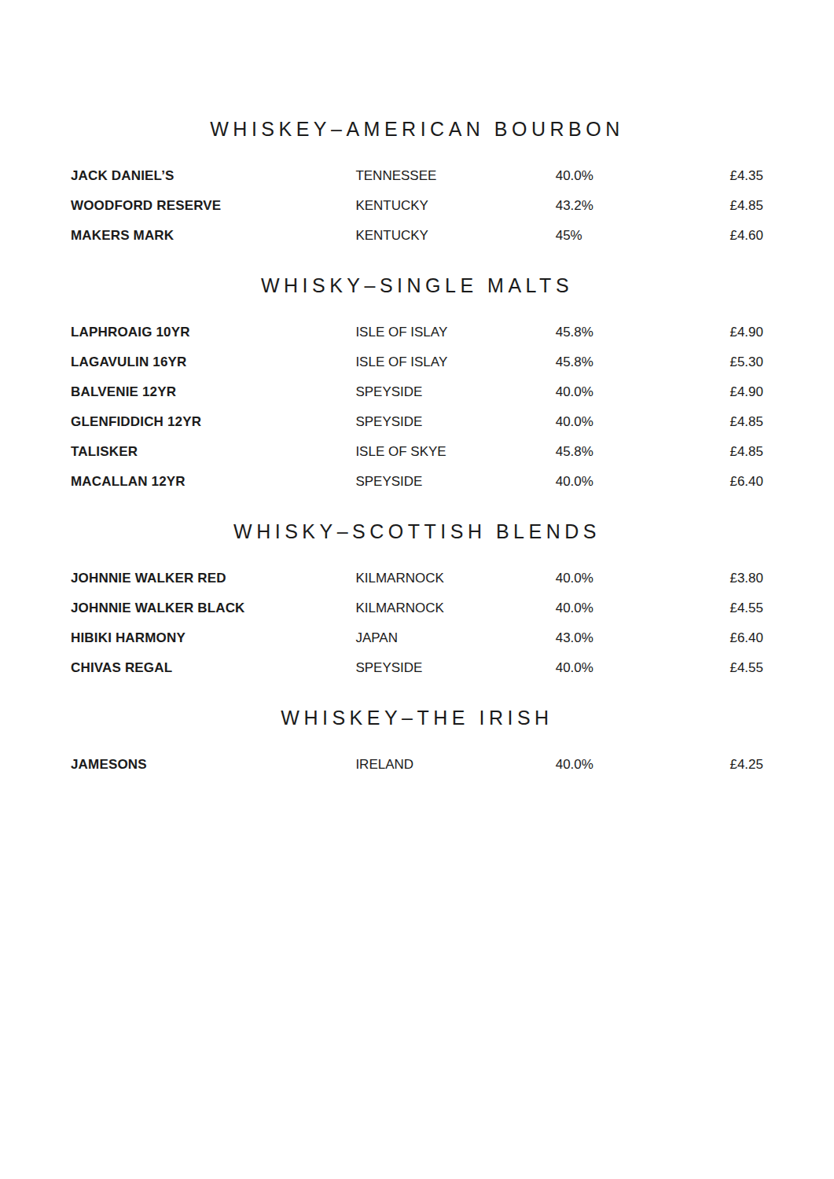Whiskey–American Bourbon
| JACK DANIEL’S | TENNESSEE | 40.0% | £4.35 |
| WOODFORD RESERVE | KENTUCKY | 43.2% | £4.85 |
| MAKERS MARK | KENTUCKY | 45% | £4.60 |
Whisky–Single Malts
| LAPHROAIG 10YR | ISLE OF ISLAY | 45.8% | £4.90 |
| LAGAVULIN 16YR | ISLE OF ISLAY | 45.8% | £5.30 |
| BALVENIE 12YR | SPEYSIDE | 40.0% | £4.90 |
| GLENFIDDICH 12YR | SPEYSIDE | 40.0% | £4.85 |
| TALISKER | ISLE OF SKYE | 45.8% | £4.85 |
| MACALLAN 12YR | SPEYSIDE | 40.0% | £6.40 |
Whisky–Scottish Blends
| JOHNNIE WALKER RED | KILMARNOCK | 40.0% | £3.80 |
| JOHNNIE WALKER BLACK | KILMARNOCK | 40.0% | £4.55 |
| HIBIKI HARMONY | JAPAN | 43.0% | £6.40 |
| CHIVAS REGAL | SPEYSIDE | 40.0% | £4.55 |
Whiskey–The Irish
| JAMESONS | IRELAND | 40.0% | £4.25 |